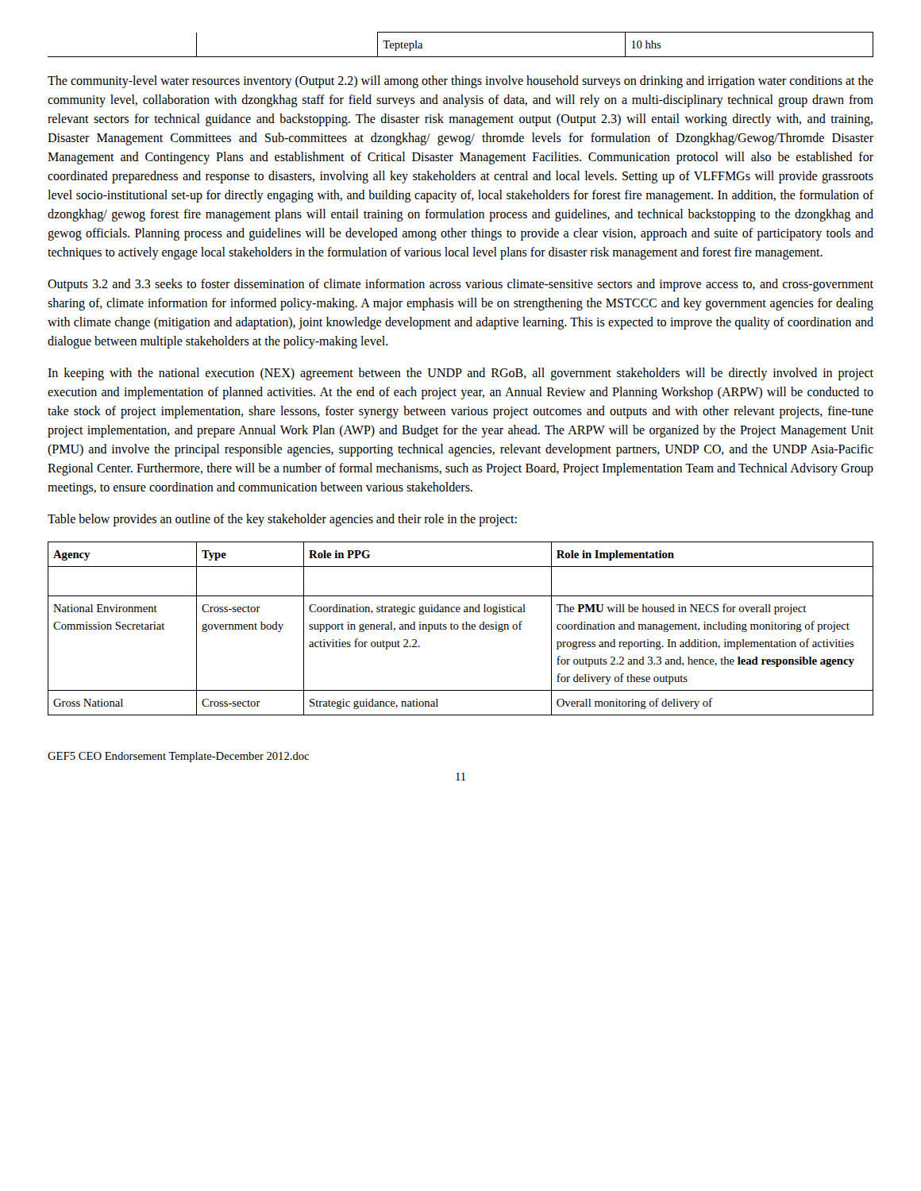| | | Teptepla | 10 hhs |
The community-level water resources inventory (Output 2.2) will among other things involve household surveys on drinking and irrigation water conditions at the community level, collaboration with dzongkhag staff for field surveys and analysis of data, and will rely on a multi-disciplinary technical group drawn from relevant sectors for technical guidance and backstopping. The disaster risk management output (Output 2.3) will entail working directly with, and training, Disaster Management Committees and Sub-committees at dzongkhag/ gewog/ thromde levels for formulation of Dzongkhag/Gewog/Thromde Disaster Management and Contingency Plans and establishment of Critical Disaster Management Facilities. Communication protocol will also be established for coordinated preparedness and response to disasters, involving all key stakeholders at central and local levels. Setting up of VLFFMGs will provide grassroots level socio-institutional set-up for directly engaging with, and building capacity of, local stakeholders for forest fire management. In addition, the formulation of dzongkhag/ gewog forest fire management plans will entail training on formulation process and guidelines, and technical backstopping to the dzongkhag and gewog officials. Planning process and guidelines will be developed among other things to provide a clear vision, approach and suite of participatory tools and techniques to actively engage local stakeholders in the formulation of various local level plans for disaster risk management and forest fire management.
Outputs 3.2 and 3.3 seeks to foster dissemination of climate information across various climate-sensitive sectors and improve access to, and cross-government sharing of, climate information for informed policy-making. A major emphasis will be on strengthening the MSTCCC and key government agencies for dealing with climate change (mitigation and adaptation), joint knowledge development and adaptive learning. This is expected to improve the quality of coordination and dialogue between multiple stakeholders at the policy-making level.
In keeping with the national execution (NEX) agreement between the UNDP and RGoB, all government stakeholders will be directly involved in project execution and implementation of planned activities. At the end of each project year, an Annual Review and Planning Workshop (ARPW) will be conducted to take stock of project implementation, share lessons, foster synergy between various project outcomes and outputs and with other relevant projects, fine-tune project implementation, and prepare Annual Work Plan (AWP) and Budget for the year ahead. The ARPW will be organized by the Project Management Unit (PMU) and involve the principal responsible agencies, supporting technical agencies, relevant development partners, UNDP CO, and the UNDP Asia-Pacific Regional Center. Furthermore, there will be a number of formal mechanisms, such as Project Board, Project Implementation Team and Technical Advisory Group meetings, to ensure coordination and communication between various stakeholders.
Table below provides an outline of the key stakeholder agencies and their role in the project:
| Agency | Type | Role in PPG | Role in Implementation |
| --- | --- | --- | --- |
| National Environment Commission Secretariat | Cross-sector government body | Coordination, strategic guidance and logistical support in general, and inputs to the design of activities for output 2.2. | The PMU will be housed in NECS for overall project coordination and management, including monitoring of project progress and reporting. In addition, implementation of activities for outputs 2.2 and 3.3 and, hence, the lead responsible agency for delivery of these outputs |
| Gross National | Cross-sector | Strategic guidance, national | Overall monitoring of delivery of |
GEF5 CEO Endorsement Template-December 2012.doc
11